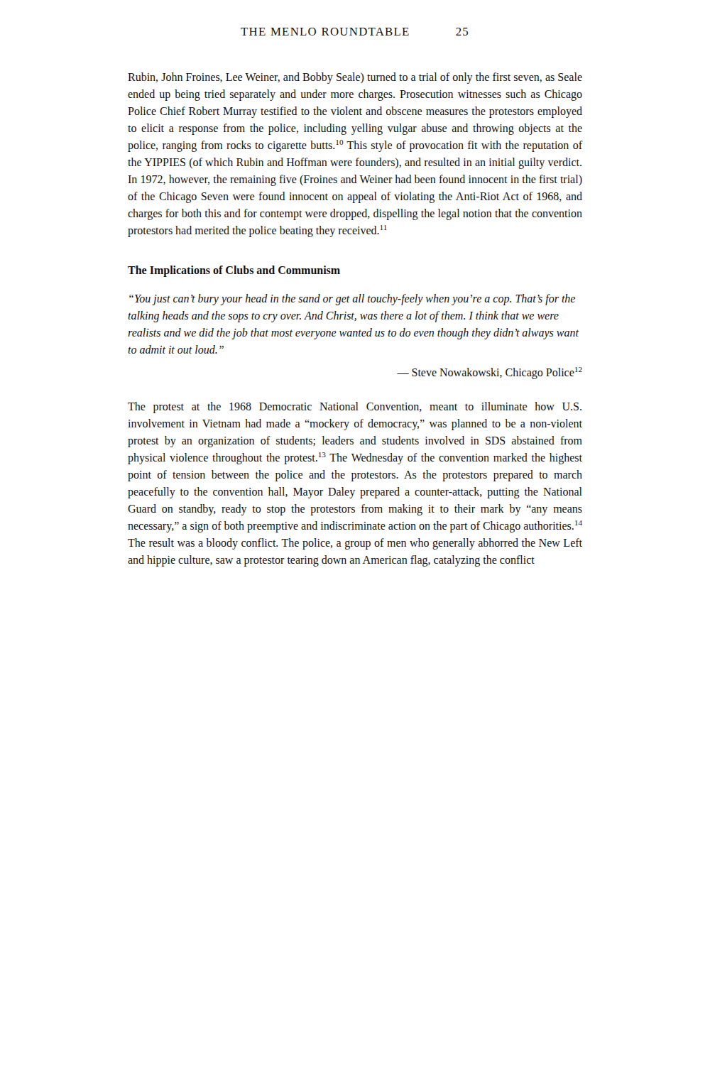The Menlo Roundtable 25
Rubin, John Froines, Lee Weiner, and Bobby Seale) turned to a trial of only the first seven, as Seale ended up being tried separately and under more charges. Prosecution witnesses such as Chicago Police Chief Robert Murray testified to the violent and obscene measures the protestors employed to elicit a response from the police, including yelling vulgar abuse and throwing objects at the police, ranging from rocks to cigarette butts.10 This style of provocation fit with the reputation of the YIPPIES (of which Rubin and Hoffman were founders), and resulted in an initial guilty verdict. In 1972, however, the remaining five (Froines and Weiner had been found innocent in the first trial) of the Chicago Seven were found innocent on appeal of violating the Anti-Riot Act of 1968, and charges for both this and for contempt were dropped, dispelling the legal notion that the convention protestors had merited the police beating they received.11
The Implications of Clubs and Communism
“You just can’t bury your head in the sand or get all touchy-feely when you’re a cop. That’s for the talking heads and the sops to cry over. And Christ, was there a lot of them. I think that we were realists and we did the job that most everyone wanted us to do even though they didn’t always want to admit it out loud.”
— Steve Nowakowski, Chicago Police12
The protest at the 1968 Democratic National Convention, meant to illuminate how U.S. involvement in Vietnam had made a “mockery of democracy,” was planned to be a non-violent protest by an organization of students; leaders and students involved in SDS abstained from physical violence throughout the protest.13 The Wednesday of the convention marked the highest point of tension between the police and the protestors. As the protestors prepared to march peacefully to the convention hall, Mayor Daley prepared a counter-attack, putting the National Guard on standby, ready to stop the protestors from making it to their mark by “any means necessary,” a sign of both preemptive and indiscriminate action on the part of Chicago authorities.14 The result was a bloody conflict. The police, a group of men who generally abhorred the New Left and hippie culture, saw a protestor tearing down an American flag, catalyzing the conflict